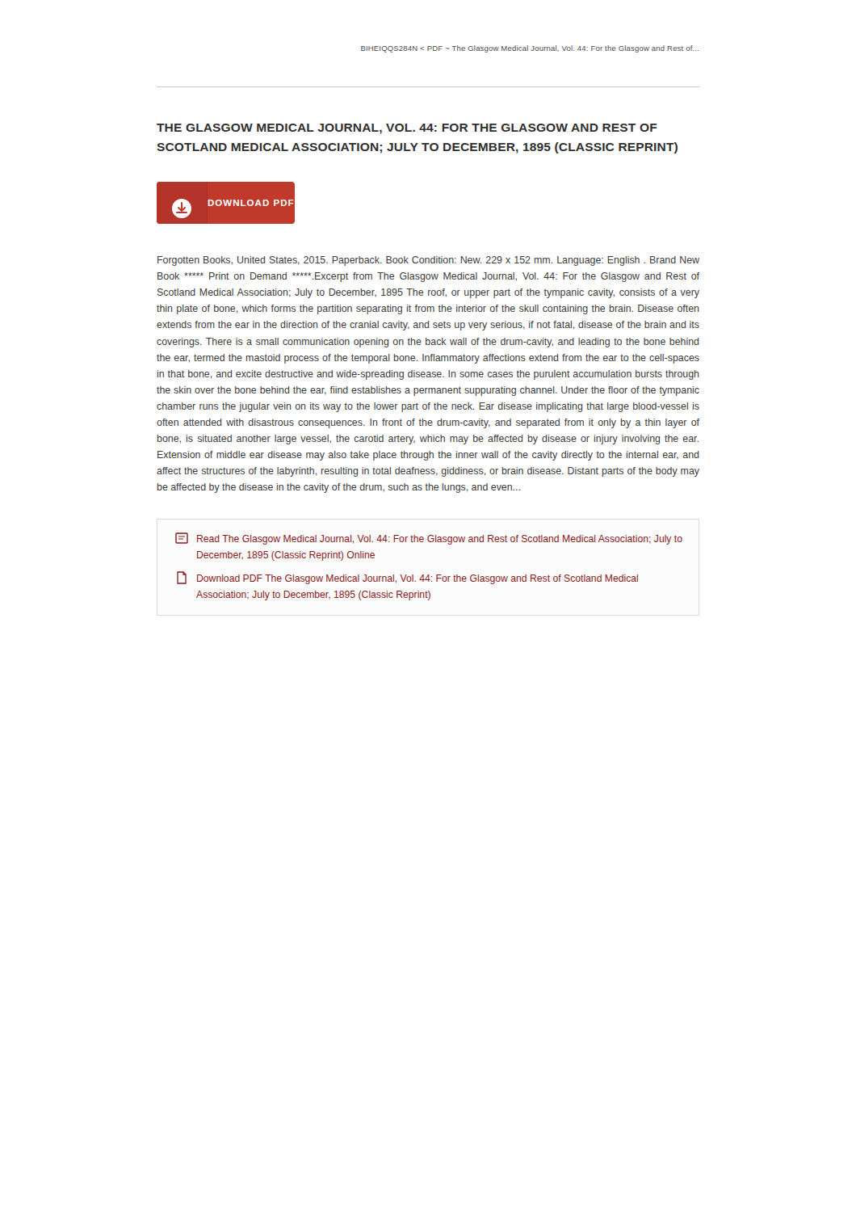BIHEIQQS284N < PDF ~ The Glasgow Medical Journal, Vol. 44: For the Glasgow and Rest of...
The Glasgow Medical Journal, Vol. 44: For the Glasgow and Rest of Scotland Medical Association; July to December, 1895 (Classic Reprint)
| | DOWNLOAD PDF |
Forgotten Books, United States, 2015. Paperback. Book Condition: New. 229 x 152 mm. Language: English . Brand New Book ***** Print on Demand *****.Excerpt from The Glasgow Medical Journal, Vol. 44: For the Glasgow and Rest of Scotland Medical Association; July to December, 1895 The roof, or upper part of the tympanic cavity, consists of a very thin plate of bone, which forms the partition separating it from the interior of the skull containing the brain. Disease often extends from the ear in the direction of the cranial cavity, and sets up very serious, if not fatal, disease of the brain and its coverings. There is a small communication opening on the back wall of the drum-cavity, and leading to the bone behind the ear, termed the mastoid process of the temporal bone. Inflammatory affections extend from the ear to the cell-spaces in that bone, and excite destructive and wide-spreading disease. In some cases the purulent accumulation bursts through the skin over the bone behind the ear, fiind establishes a permanent suppurating channel. Under the floor of the tympanic chamber runs the jugular vein on its way to the lower part of the neck. Ear disease implicating that large blood-vessel is often attended with disastrous consequences. In front of the drum-cavity, and separated from it only by a thin layer of bone, is situated another large vessel, the carotid artery, which may be affected by disease or injury involving the ear. Extension of middle ear disease may also take place through the inner wall of the cavity directly to the internal ear, and affect the structures of the labyrinth, resulting in total deafness, giddiness, or brain disease. Distant parts of the body may be affected by the disease in the cavity of the drum, such as the lungs, and even...
Read The Glasgow Medical Journal, Vol. 44: For the Glasgow and Rest of Scotland Medical Association; July to December, 1895 (Classic Reprint) Online
Download PDF The Glasgow Medical Journal, Vol. 44: For the Glasgow and Rest of Scotland Medical Association; July to December, 1895 (Classic Reprint)